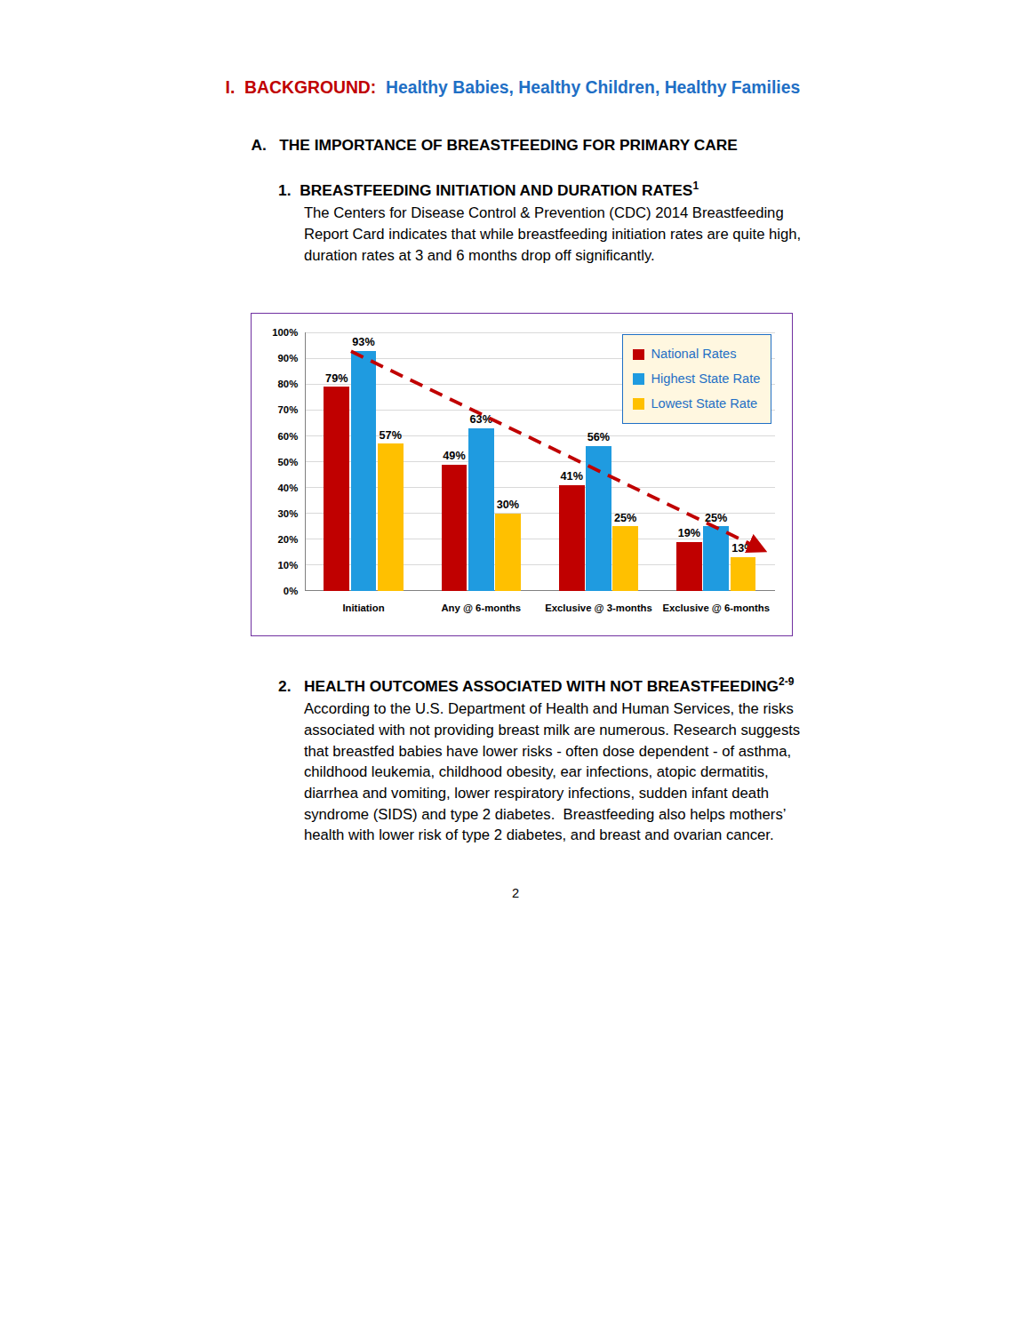I. BACKGROUND: Healthy Babies, Healthy Children, Healthy Families
A. THE IMPORTANCE OF BREASTFEEDING FOR PRIMARY CARE
1. BREASTFEEDING INITIATION AND DURATION RATES1
The Centers for Disease Control & Prevention (CDC) 2014 Breastfeeding Report Card indicates that while breastfeeding initiation rates are quite high, duration rates at 3 and 6 months drop off significantly.
100% 90% 80% 70% 60% 50% 40% 30% 20% 10% 0%
79%
93%
57%
49%
63%
30%
41%
56%
25%
19%
25%
13%
National Rates
Highest State Rate
Lowest State Rate
Initiation Any @ 6-months Exclusive @ 3-months Exclusive @ 6-months
2. HEALTH OUTCOMES ASSOCIATED WITH NOT BREASTFEEDING2-9
According to the U.S. Department of Health and Human Services, the risks associated with not providing breast milk are numerous. Research suggests that breastfed babies have lower risks - often dose dependent - of asthma, childhood leukemia, childhood obesity, ear infections, atopic dermatitis, diarrhea and vomiting, lower respiratory infections, sudden infant death syndrome (SIDS) and type 2 diabetes. Breastfeeding also helps mothers’ health with lower risk of type 2 diabetes, and breast and ovarian cancer.
2